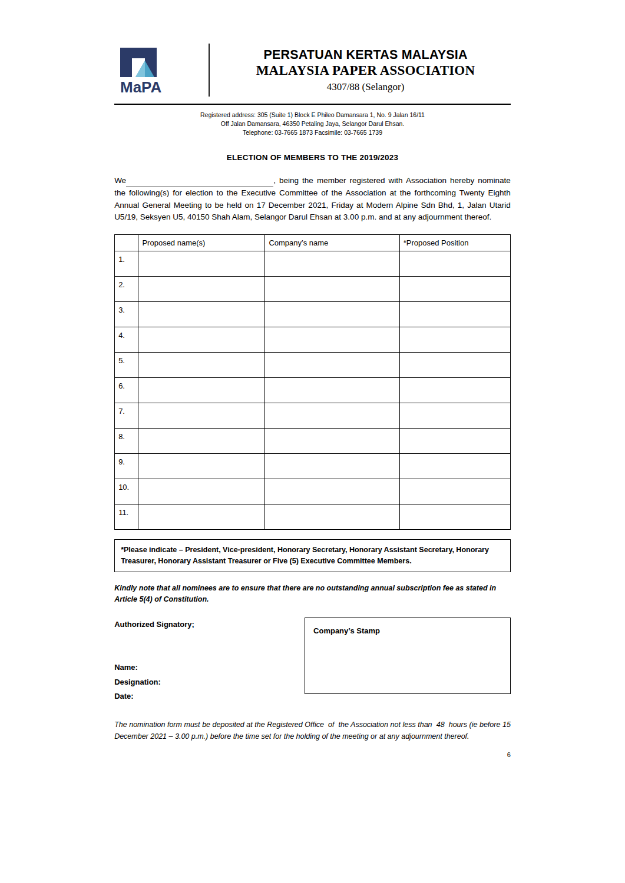MaPA
PERSATUAN KERTAS MALAYSIA
MALAYSIA PAPER ASSOCIATION
4307/88 (Selangor)
Registered address: 305 (Suite 1) Block E Phileo Damansara 1, No. 9 Jalan 16/11
Off Jalan Damansara, 46350 Petaling Jaya, Selangor Darul Ehsan.
Telephone: 03-7665 1873 Facsimile: 03-7665 1739
ELECTION OF MEMBERS TO THE 2019/2023
We , being the member registered with Association hereby nominate the following(s) for election to the Executive Committee of the Association at the forthcoming Twenty Eighth Annual General Meeting to be held on 17 December 2021, Friday at Modern Alpine Sdn Bhd, 1, Jalan Utarid U5/19, Seksyen U5, 40150 Shah Alam, Selangor Darul Ehsan at 3.00 p.m. and at any adjournment thereof.
| | Proposed name(s) | Company’s name | *Proposed Position |
| --- | --- | --- | --- |
| 1. | | | |
| 2. | | | |
| 3. | | | |
| 4. | | | |
| 5. | | | |
| 6. | | | |
| 7. | | | |
| 8. | | | |
| 9. | | | |
| 10. | | | |
| 11. | | | |
*Please indicate – President, Vice-president, Honorary Secretary, Honorary Assistant Secretary, Honorary Treasurer, Honorary Assistant Treasurer or Five (5) Executive Committee Members.
Kindly note that all nominees are to ensure that there are no outstanding annual subscription fee as stated in Article 5(4) of Constitution.
Authorized Signatory;
Name:
Designation:
Date:
Company’s Stamp
The nomination form must be deposited at the Registered Office of the Association not less than 48 hours (ie before 15 December 2021 – 3.00 p.m.) before the time set for the holding of the meeting or at any adjournment thereof.
6